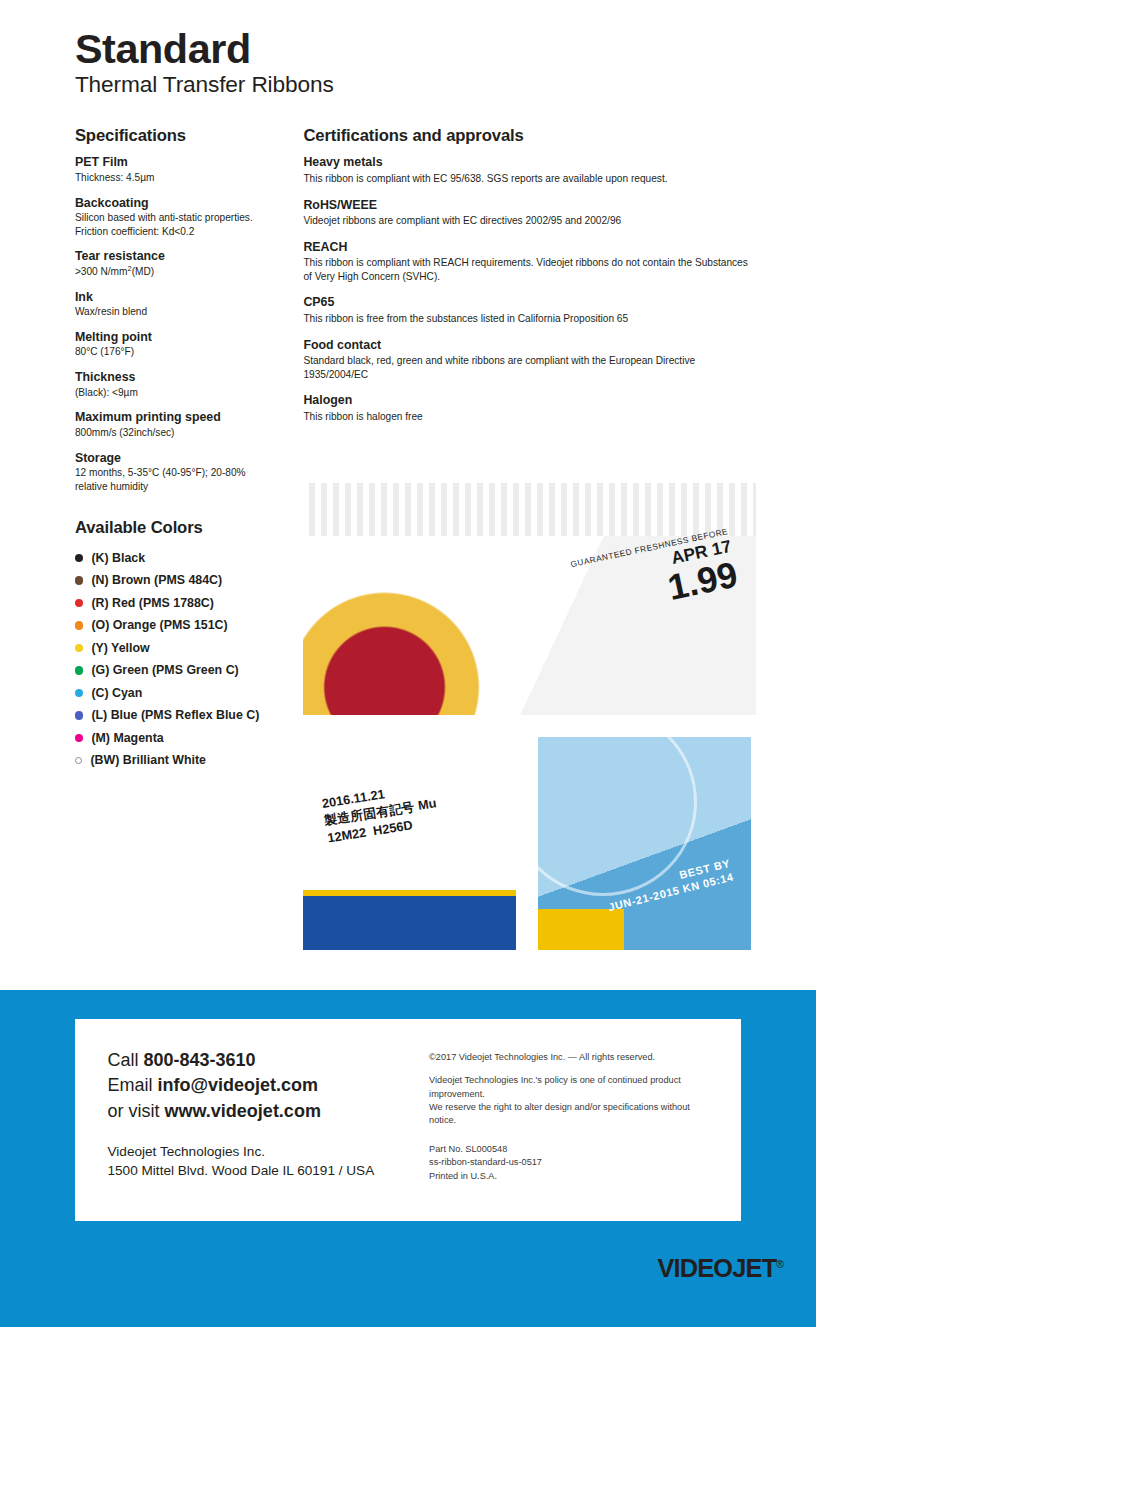Standard
Thermal Transfer Ribbons
Specifications
PET Film
Thickness: 4.5µm
Backcoating
Silicon based with anti-static properties. Friction coefficient: Kd<0.2
Tear resistance
>300 N/mm2(MD)
Ink
Wax/resin blend
Melting point
80°C (176°F)
Thickness
(Black): <9µm
Maximum printing speed
800mm/s (32inch/sec)
Storage
12 months, 5-35°C (40-95°F); 20-80% relative humidity
Available Colors
(K) Black
(N) Brown (PMS 484C)
(R) Red (PMS 1788C)
(O) Orange (PMS 151C)
(Y) Yellow
(G) Green (PMS Green C)
(C) Cyan
(L) Blue (PMS Reflex Blue C)
(M) Magenta
(BW) Brilliant White
Certifications and approvals
Heavy metals
This ribbon is compliant with EC 95/638. SGS reports are available upon request.
RoHS/WEEE
Videojet ribbons are compliant with EC directives 2002/95 and 2002/96
REACH
This ribbon is compliant with REACH requirements. Videojet ribbons do not contain the Substances of Very High Concern (SVHC).
CP65
This ribbon is free from the substances listed in California Proposition 65
Food contact
Standard black, red, green and white ribbons are compliant with the European Directive 1935/2004/EC
Halogen
This ribbon is halogen free
GUARANTEED FRESHNESS BEFORE APR 17 1.99
2016.11.21
製造所固有記号 Mu
12M22 H256D
BEST BY
JUN-21-2015 KN 05:14
Call 800-843-3610
Email info@videojet.com
or visit www.videojet.com
Videojet Technologies Inc.
1500 Mittel Blvd. Wood Dale IL 60191 / USA
©2017 Videojet Technologies Inc. — All rights reserved.
Videojet Technologies Inc.'s policy is one of continued product improvement.
We reserve the right to alter design and/or specifications without notice.
Part No. SL000548
ss-ribbon-standard-us-0517
Printed in U.S.A.
VIDEOJET®